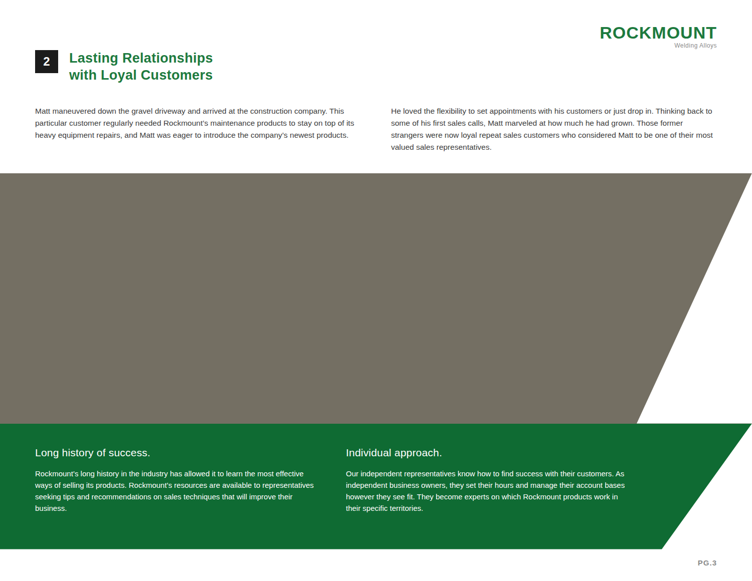ROCKMOUNT
Welding Alloys
2
Lasting Relationships
with Loyal Customers
Matt maneuvered down the gravel driveway and arrived at the construction company. This particular customer regularly needed Rockmount’s maintenance products to stay on top of its heavy equipment repairs, and Matt was eager to introduce the company’s newest products.
He loved the flexibility to set appointments with his customers or just drop in. Thinking back to some of his first sales calls, Matt marveled at how much he had grown. Those former strangers were now loyal repeat sales customers who considered Matt to be one of their most valued sales representatives.
Long history of success.
Rockmount’s long history in the industry has allowed it to learn the most effective ways of selling its products. Rockmount’s resources are available to representatives seeking tips and recommendations on sales techniques that will improve their business.
Individual approach.
Our independent representatives know how to find success with their customers. As independent business owners, they set their hours and manage their account bases however they see fit. They become experts on which Rockmount products work in their specific territories.
PG.3